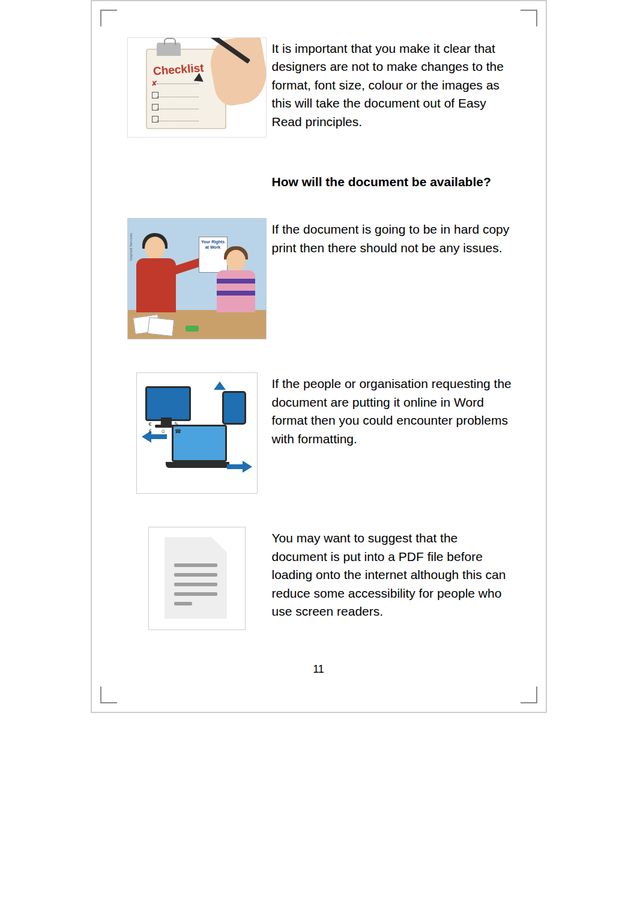Checklist
✘
It is important that you make it clear that designers are not to make changes to the format, font size, colour or the images as this will take the document out of Easy Read principles.
How will the document be available?
Your Rights at Work
Inspired Services
If the document is going to be in hard copy print then there should not be any issues.
€ ✉ ✎
£ ☺ ☎
If the people or organisation requesting the document are putting it online in Word format then you could encounter problems with formatting.
You may want to suggest that the document is put into a PDF file before loading onto the internet although this can reduce some accessibility for people who use screen readers.
11